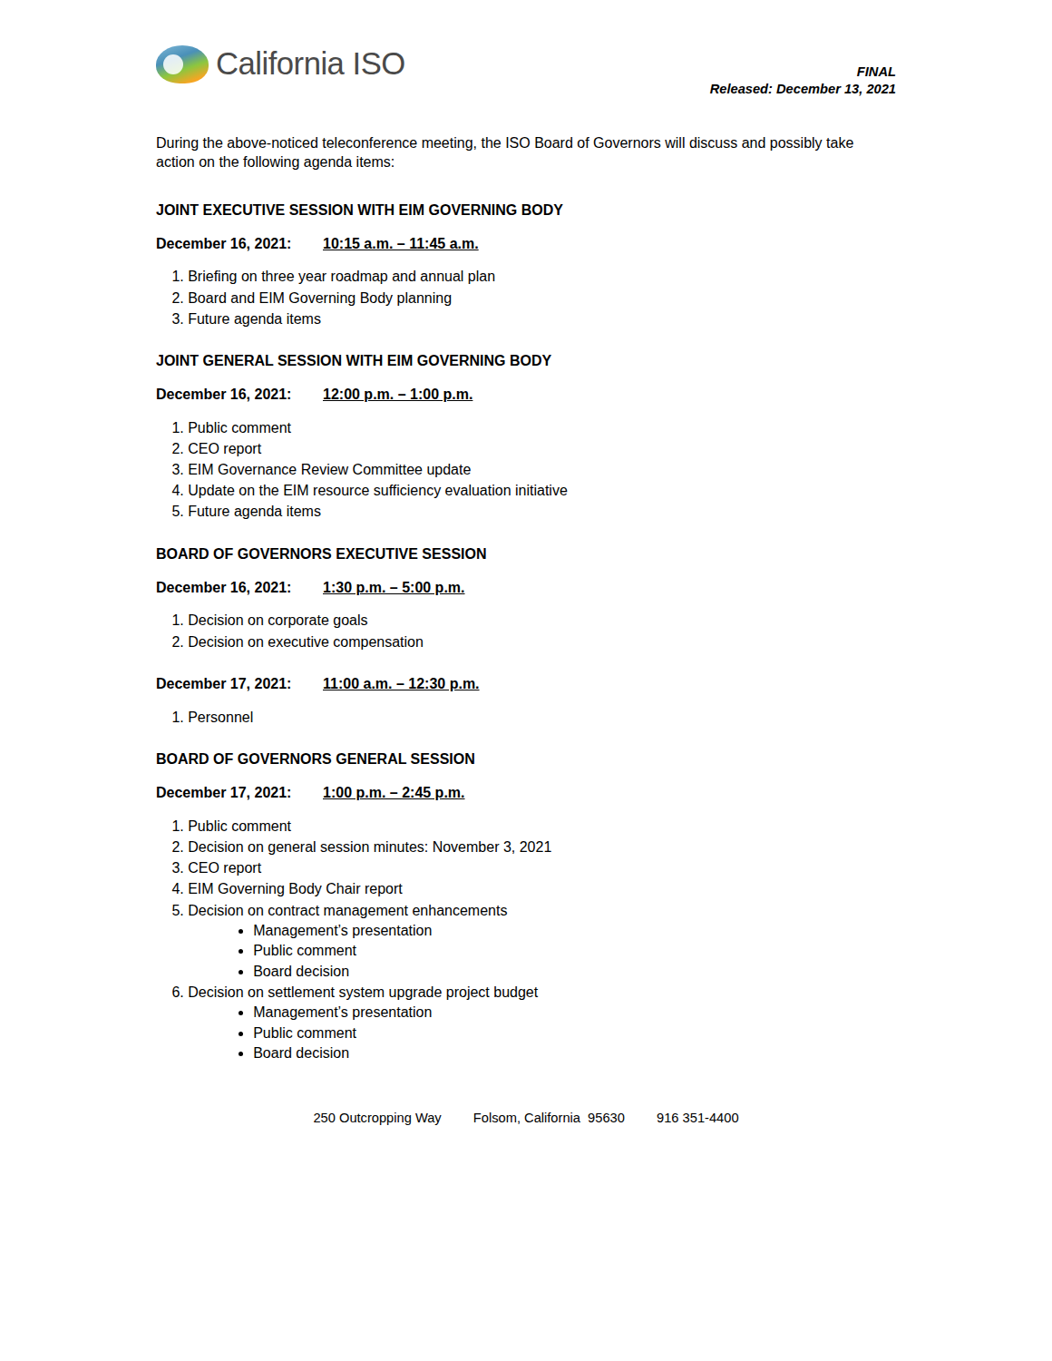California ISO
FINAL
Released: December 13, 2021
During the above-noticed teleconference meeting, the ISO Board of Governors will discuss and possibly take action on the following agenda items:
Joint Executive Session with EIM Governing Body
December 16, 2021: 10:15 a.m. – 11:45 a.m.
Briefing on three year roadmap and annual plan
Board and EIM Governing Body planning
Future agenda items
Joint General Session with EIM Governing Body
December 16, 2021: 12:00 p.m. – 1:00 p.m.
Public comment
CEO report
EIM Governance Review Committee update
Update on the EIM resource sufficiency evaluation initiative
Future agenda items
Board of Governors Executive Session
December 16, 2021: 1:30 p.m. – 5:00 p.m.
Decision on corporate goals
Decision on executive compensation
December 17, 2021: 11:00 a.m. – 12:30 p.m.
Personnel
Board of Governors General Session
December 17, 2021: 1:00 p.m. – 2:45 p.m.
Public comment
Decision on general session minutes: November 3, 2021
CEO report
EIM Governing Body Chair report
Decision on contract management enhancements
Management’s presentation
Public comment
Board decision
Decision on settlement system upgrade project budget
Management’s presentation
Public comment
Board decision
250 Outcropping Way Folsom, California 95630916 351-4400